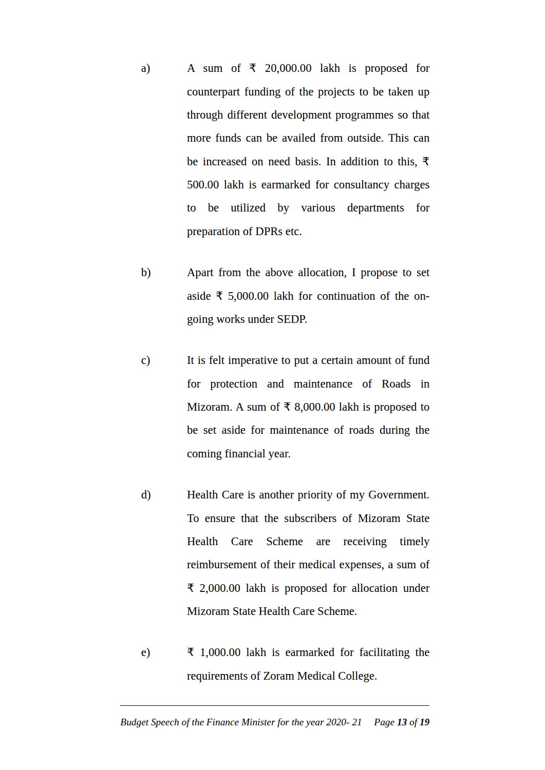a) A sum of ₹ 20,000.00 lakh is proposed for counterpart funding of the projects to be taken up through different development programmes so that more funds can be availed from outside. This can be increased on need basis. In addition to this, ₹ 500.00 lakh is earmarked for consultancy charges to be utilized by various departments for preparation of DPRs etc.
b) Apart from the above allocation, I propose to set aside ₹ 5,000.00 lakh for continuation of the on-going works under SEDP.
c) It is felt imperative to put a certain amount of fund for protection and maintenance of Roads in Mizoram. A sum of ₹ 8,000.00 lakh is proposed to be set aside for maintenance of roads during the coming financial year.
d) Health Care is another priority of my Government. To ensure that the subscribers of Mizoram State Health Care Scheme are receiving timely reimbursement of their medical expenses, a sum of ₹ 2,000.00 lakh is proposed for allocation under Mizoram State Health Care Scheme.
e) ₹ 1,000.00 lakh is earmarked for facilitating the requirements of Zoram Medical College.
Budget Speech of the Finance Minister for the year 2020- 21 Page 13 of 19